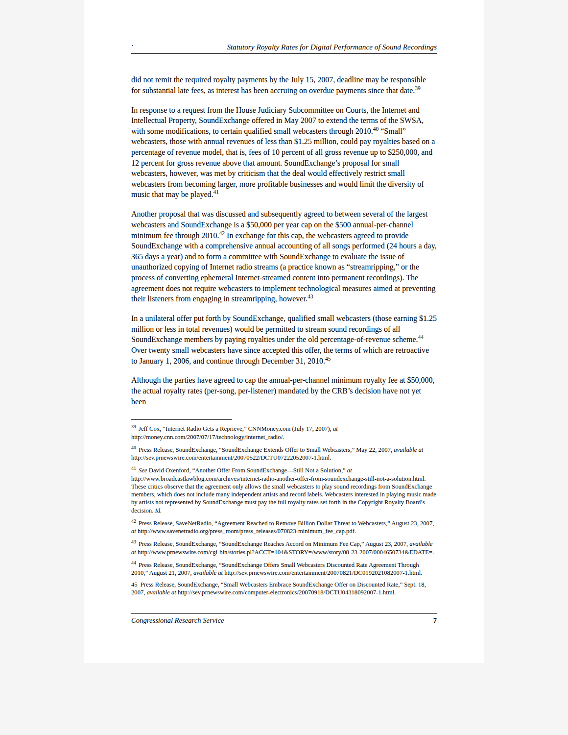.
Statutory Royalty Rates for Digital Performance of Sound Recordings
did not remit the required royalty payments by the July 15, 2007, deadline may be responsible for substantial late fees, as interest has been accruing on overdue payments since that date.39
In response to a request from the House Judiciary Subcommittee on Courts, the Internet and Intellectual Property, SoundExchange offered in May 2007 to extend the terms of the SWSA, with some modifications, to certain qualified small webcasters through 2010.40 “Small” webcasters, those with annual revenues of less than $1.25 million, could pay royalties based on a percentage of revenue model, that is, fees of 10 percent of all gross revenue up to $250,000, and 12 percent for gross revenue above that amount. SoundExchange’s proposal for small webcasters, however, was met by criticism that the deal would effectively restrict small webcasters from becoming larger, more profitable businesses and would limit the diversity of music that may be played.41
Another proposal that was discussed and subsequently agreed to between several of the largest webcasters and SoundExchange is a $50,000 per year cap on the $500 annual-per-channel minimum fee through 2010.42 In exchange for this cap, the webcasters agreed to provide SoundExchange with a comprehensive annual accounting of all songs performed (24 hours a day, 365 days a year) and to form a committee with SoundExchange to evaluate the issue of unauthorized copying of Internet radio streams (a practice known as “streamripping,” or the process of converting ephemeral Internet-streamed content into permanent recordings). The agreement does not require webcasters to implement technological measures aimed at preventing their listeners from engaging in streamripping, however.43
In a unilateral offer put forth by SoundExchange, qualified small webcasters (those earning $1.25 million or less in total revenues) would be permitted to stream sound recordings of all SoundExchange members by paying royalties under the old percentage-of-revenue scheme.44 Over twenty small webcasters have since accepted this offer, the terms of which are retroactive to January 1, 2006, and continue through December 31, 2010.45
Although the parties have agreed to cap the annual-per-channel minimum royalty fee at $50,000, the actual royalty rates (per-song, per-listener) mandated by the CRB’s decision have not yet been
39 Jeff Cox, “Internet Radio Gets a Reprieve,” CNNMoney.com (July 17, 2007), at http://money.cnn.com/2007/07/17/technology/internet_radio/.
40 Press Release, SoundExchange, “SoundExchange Extends Offer to Small Webcasters,” May 22, 2007, available at http://sev.prnewswire.com/entertainment/20070522/DCTU07222052007-1.html.
41 See David Oxenford, “Another Offer From SoundExchange—Still Not a Solution,” at
http://www.broadcastlawblog.com/archives/internet-radio-another-offer-from-soundexchange-still-not-a-solution.html. These critics observe that the agreement only allows the small webcasters to play sound recordings from SoundExchange members, which does not include many independent artists and record labels. Webcasters interested in playing music made by artists not represented by SoundExchange must pay the full royalty rates set forth in the Copyright Royalty Board’s decision. Id.
42 Press Release, SaveNetRadio, “Agreement Reached to Remove Billion Dollar Threat to Webcasters,” August 23, 2007, at http://www.savenetradio.org/press_room/press_releases/070823-minimum_fee_cap.pdf.
43 Press Release, SoundExchange, “SoundExchange Reaches Accord on Minimum Fee Cap,” August 23, 2007, available at http://www.prnewswire.com/cgi-bin/stories.pl?ACCT=104&STORY=/www/story/08-23-2007/0004650734&EDATE=.
44 Press Release, SoundExchange, “SoundExchange Offers Small Webcasters Discounted Rate Agreement Through 2010,” August 21, 2007, available at http://sev.prnewswire.com/entertainment/20070821/DC0192021082007-1.html.
45 Press Release, SoundExchange, “Small Webcasters Embrace SoundExchange Offer on Discounted Rate,” Sept. 18, 2007, available at http://sev.prnewswire.com/computer-electronics/20070918/DCTU04318092007-1.html.
Congressional Research Service 7